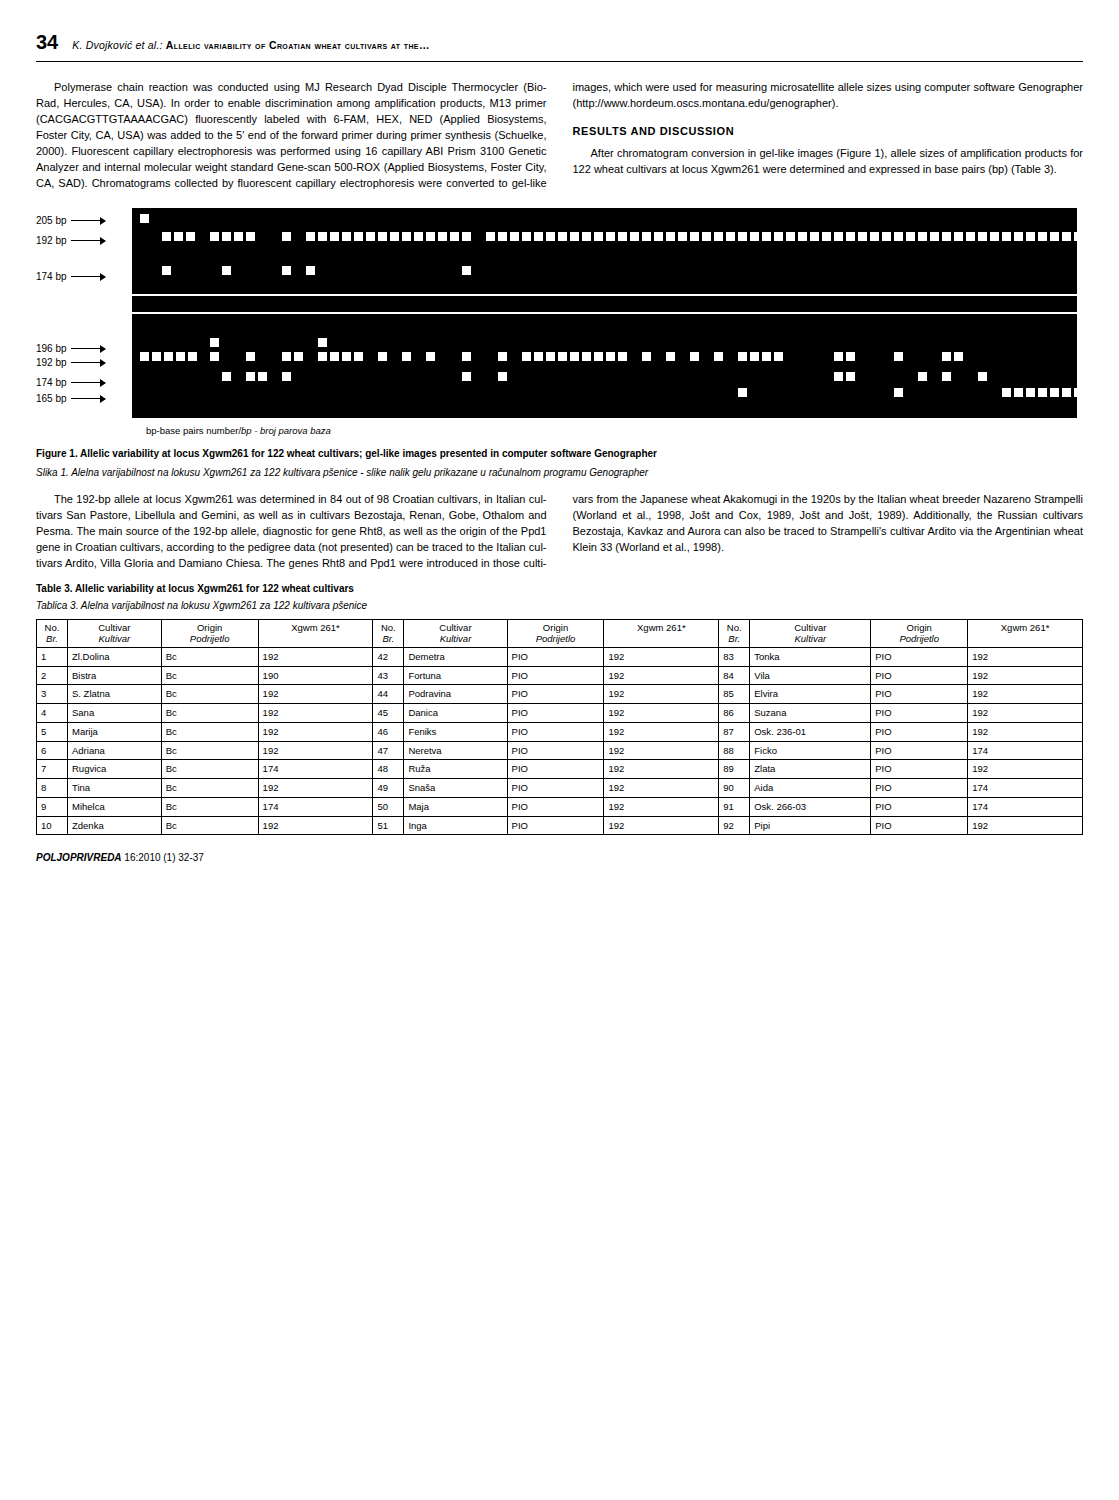34
K. Dvojković et al.: Allelic variability of Croatian wheat cultivars at the…
Polymerase chain reaction was conducted using MJ Research Dyad Disciple Thermocycler (Bio-Rad, Hercules, CA, USA). In order to enable discrimination among amplification products, M13 primer (CACGACGTTGTAAAACGAC) fluorescently labeled with 6-FAM, HEX, NED (Applied Biosystems, Foster City, CA, USA) was added to the 5′ end of the forward primer during primer synthesis (Schuelke, 2000). Fluorescent capillary electrophoresis was performed using 16 capillary ABI Prism 3100 Genetic Analyzer and internal molecular weight standard Gene-scan 500-ROX (Applied Biosystems, Foster City, CA, SAD). Chromatograms collected by fluorescent capillary electrophoresis were converted to gel-like images, which were used for measuring microsatellite allele sizes using computer software Genographer (http://www.hordeum.oscs.montana.edu/genographer).
Results and discussion
After chromatogram conversion in gel-like images (Figure 1), allele sizes of amplification products for 122 wheat cultivars at locus Xgwm261 were determined and expressed in base pairs (bp) (Table 3).
205 bp
192 bp
174 bp
196 bp
192 bp
174 bp
165 bp
bp-base pairs number/bp - broj parova baza
Figure 1. Allelic variability at locus Xgwm261 for 122 wheat cultivars; gel-like images presented in computer software Genographer
Slika 1. Alelna varijabilnost na lokusu Xgwm261 za 122 kultivara pšenice - slike nalik gelu prikazane u računalnom programu Genographer
The 192-bp allele at locus Xgwm261 was determined in 84 out of 98 Croatian cultivars, in Italian cultivars San Pastore, Libellula and Gemini, as well as in cultivars Bezostaja, Renan, Gobe, Othalom and Pesma. The main source of the 192-bp allele, diagnostic for gene Rht8, as well as the origin of the Ppd1 gene in Croatian cultivars, according to the pedigree data (not presented) can be traced to the Italian cultivars Ardito, Villa Gloria and Damiano Chiesa. The genes Rht8 and Ppd1 were introduced in those cultivars from the Japanese wheat Akakomugi in the 1920s by the Italian wheat breeder Nazareno Strampelli (Worland et al., 1998, Jošt and Cox, 1989, Jošt and Jošt, 1989). Additionally, the Russian cultivars Bezostaja, Kavkaz and Aurora can also be traced to Strampelli's cultivar Ardito via the Argentinian wheat Klein 33 (Worland et al., 1998).
Table 3. Allelic variability at locus Xgwm261 for 122 wheat cultivars
Tablica 3. Alelna varijabilnost na lokusu Xgwm261 za 122 kultivara pšenice
| No. Br. | Cultivar Kultivar | Origin Podrijetlo | Xgwm 261* | No. Br. | Cultivar Kultivar | Origin Podrijetlo | Xgwm 261* | No. Br. | Cultivar Kultivar | Origin Podrijetlo | Xgwm 261* |
| --- | --- | --- | --- | --- | --- | --- | --- | --- | --- | --- | --- |
| 1 | Zl.Dolina | Bc | 192 | 42 | Demetra | PIO | 192 | 83 | Tonka | PIO | 192 |
| 2 | Bistra | Bc | 190 | 43 | Fortuna | PIO | 192 | 84 | Vila | PIO | 192 |
| 3 | S. Zlatna | Bc | 192 | 44 | Podravina | PIO | 192 | 85 | Elvira | PIO | 192 |
| 4 | Sana | Bc | 192 | 45 | Danica | PIO | 192 | 86 | Suzana | PIO | 192 |
| 5 | Marija | Bc | 192 | 46 | Feniks | PIO | 192 | 87 | Osk. 236-01 | PIO | 192 |
| 6 | Adriana | Bc | 192 | 47 | Neretva | PIO | 192 | 88 | Ficko | PIO | 174 |
| 7 | Rugvica | Bc | 174 | 48 | Ruža | PIO | 192 | 89 | Zlata | PIO | 192 |
| 8 | Tina | Bc | 192 | 49 | Snaša | PIO | 192 | 90 | Aida | PIO | 174 |
| 9 | Mihelca | Bc | 174 | 50 | Maja | PIO | 192 | 91 | Osk. 266-03 | PIO | 174 |
| 10 | Zdenka | Bc | 192 | 51 | Inga | PIO | 192 | 92 | Pipi | PIO | 192 |
POLJOPRIVREDA 16:2010 (1) 32-37